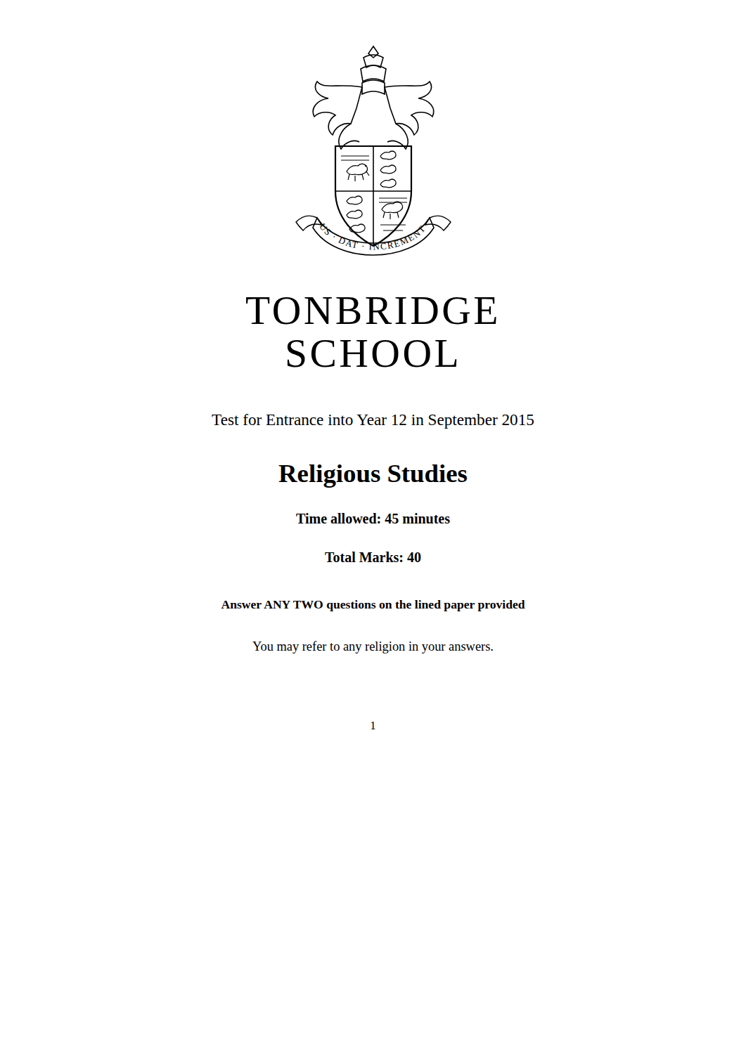DEUS · DAT · INCREMENTUM
Tonbridge
School
Test for Entrance into Year 12 in September 2015
Religious Studies
Time allowed: 45 minutes
Total Marks: 40
Answer ANY TWO questions on the lined paper provided
You may refer to any religion in your answers.
1